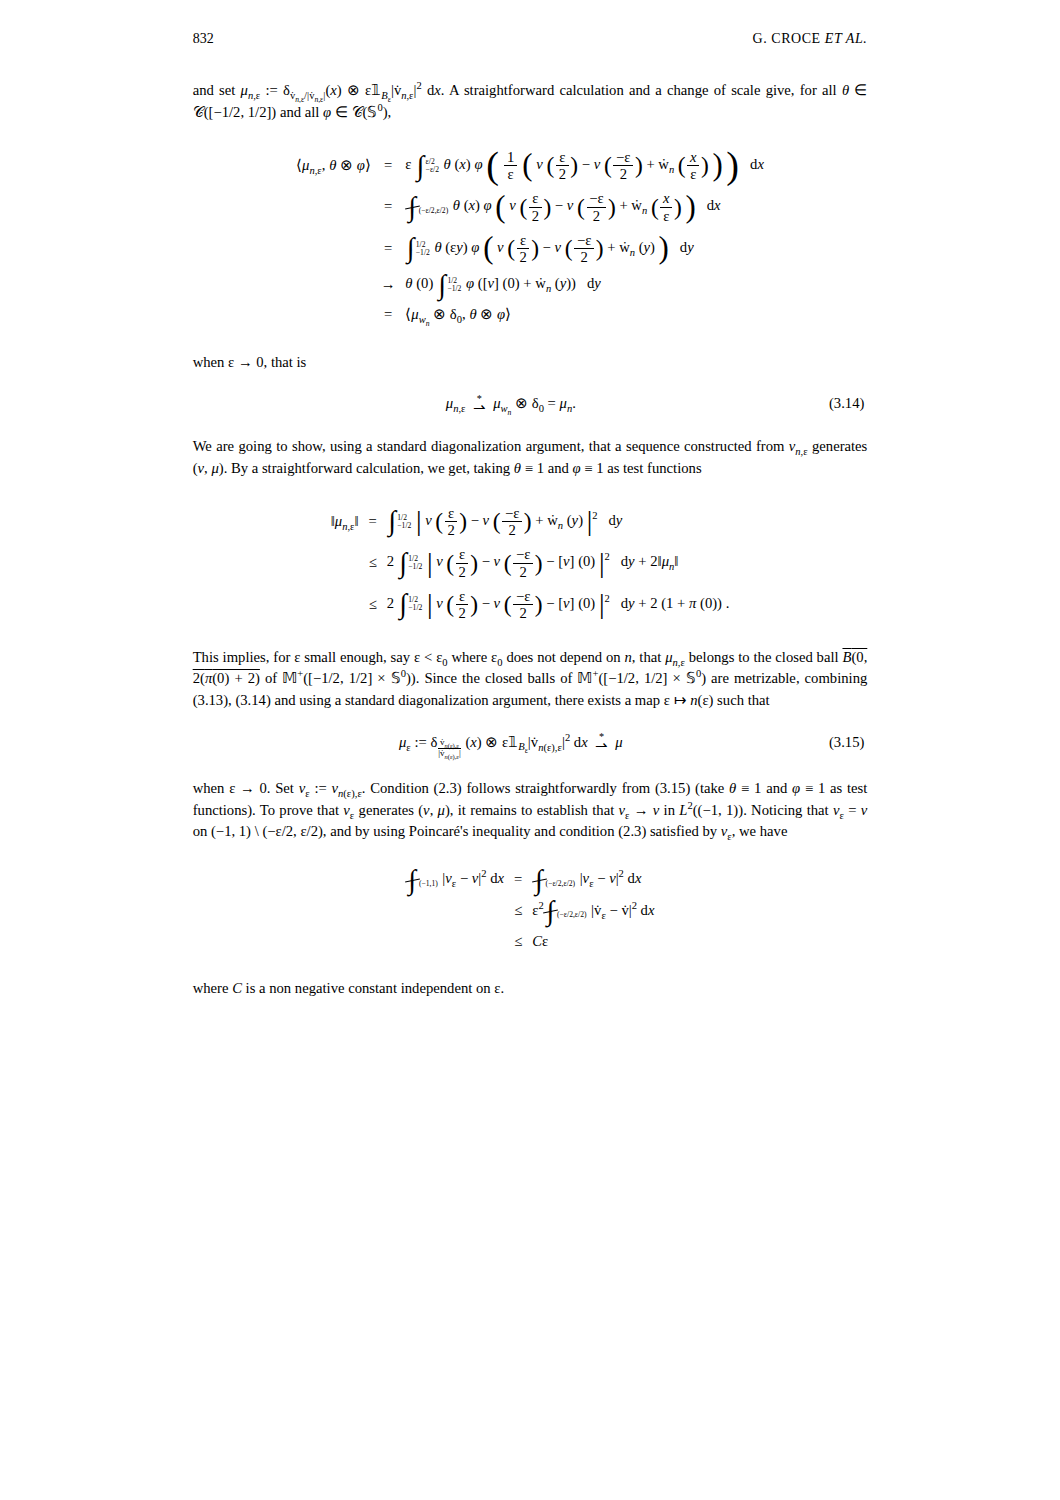832 G. CROCE ET AL.
and set μn,ε := δv̇n,ε/|v̇n,ε|(x) ⊗ ε𝟙Bε|v̇n,ε|2 dx. A straightforward calculation and a change of scale give, for all θ ∈ 𝒞([−1/2, 1/2]) and all φ ∈ 𝒞(𝕊0),
| ⟨ μ n ,ε , θ ⊗ φ ⟩ | = | ε ∫ ε/2 −ε/2 θ ( x ) φ ( 1 ε ( v ( ε 2 ) − v ( −ε 2 ) + ẇ n ( x ε ) ) ) d x |
| | = | ∫ (−ε/2,ε/2) θ ( x ) φ ( v ( ε 2 ) − v ( −ε 2 ) + ẇ n ( x ε ) ) d x |
| | = | ∫ 1/2 −1/2 θ (ε y ) φ ( v ( ε 2 ) − v ( −ε 2 ) + ẇ n ( y ) ) d y |
| | → | θ (0) ∫ 1/2 −1/2 φ ([ v ] (0) + ẇ n ( y )) d y |
| | = | ⟨ μ w n ⊗ δ 0 , θ ⊗ φ ⟩ |
when ε → 0, that is
(3.14) μn,ε *⇀ μwn ⊗ δ0 = μn.
We are going to show, using a standard diagonalization argument, that a sequence constructed from vn,ε generates (v, μ). By a straightforward calculation, we get, taking θ ≡ 1 and φ ≡ 1 as test functions
| ‖ μ n ,ε ‖ | = | ∫ 1/2 −1/2 / v ( ε 2 ) − v ( −ε 2 ) + ẇ n ( y ) / 2 d y |
| | ≤ | 2 ∫ 1/2 −1/2 / v ( ε 2 ) − v ( −ε 2 ) − [ v ] (0) / 2 d y + 2‖ μ n ‖ |
| | ≤ | 2 ∫ 1/2 −1/2 / v ( ε 2 ) − v ( −ε 2 ) − [ v ] (0) / 2 d y + 2 (1 + π (0)) . |
This implies, for ε small enough, say ε < ε0 where ε0 does not depend on n, that μn,ε belongs to the closed ball B(0, 2(π(0) + 2) of 𝕄+([−1/2, 1/2] × 𝕊0)). Since the closed balls of 𝕄+([−1/2, 1/2] × 𝕊0) are metrizable, combining (3.13), (3.14) and using a standard diagonalization argument, there exists a map ε ↦ n(ε) such that
(3.15) με := δv̇n(ε),ε|v̇n(ε),ε| (x) ⊗ ε𝟙Bε|v̇n(ε),ε|2 dx *⇀ μ
when ε → 0. Set vε := vn(ε),ε. Condition (2.3) follows straightforwardly from (3.15) (take θ ≡ 1 and φ ≡ 1 as test functions). To prove that vε generates (v, μ), it remains to establish that vε → v in L2((−1, 1)). Noticing that vε = v on (−1, 1) \ (−ε/2, ε/2), and by using Poincaré's inequality and condition (2.3) satisfied by vε, we have
| ∫ (−1,1) / v ε − v / 2 d x | = | ∫ (−ε/2,ε/2) / v ε − v / 2 d x |
| | ≤ | ε 2 ∫ (−ε/2,ε/2) / v̇ ε − v̇ / 2 d x |
| | ≤ | C ε |
where C is a non negative constant independent on ε.